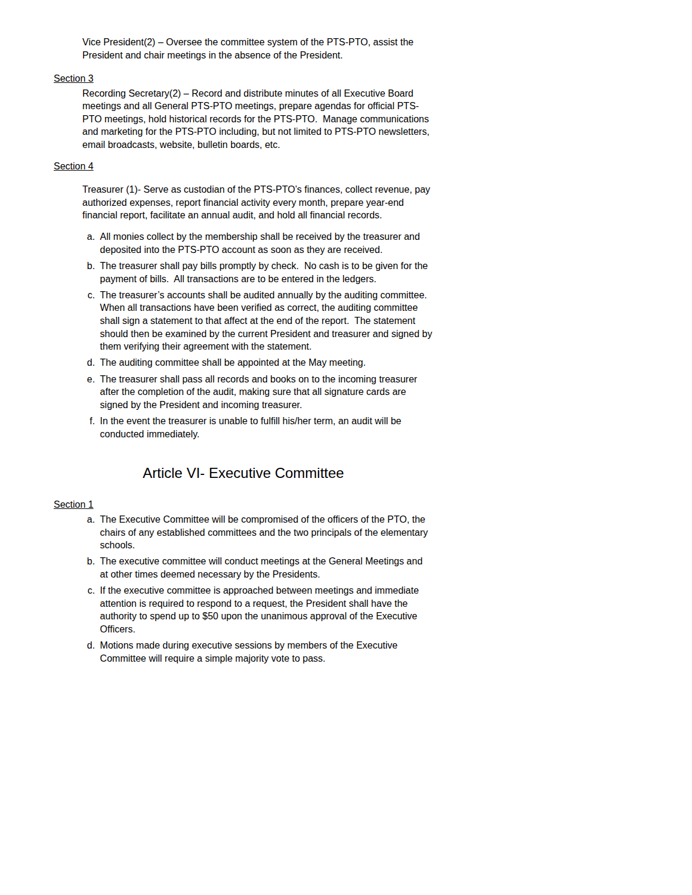Vice President(2) – Oversee the committee system of the PTS-PTO, assist the President and chair meetings in the absence of the President.
Section 3
Recording Secretary(2) – Record and distribute minutes of all Executive Board meetings and all General PTS-PTO meetings, prepare agendas for official PTS-PTO meetings, hold historical records for the PTS-PTO. Manage communications and marketing for the PTS-PTO including, but not limited to PTS-PTO newsletters, email broadcasts, website, bulletin boards, etc.
Section 4
Treasurer (1)- Serve as custodian of the PTS-PTO’s finances, collect revenue, pay authorized expenses, report financial activity every month, prepare year-end financial report, facilitate an annual audit, and hold all financial records.
All monies collect by the membership shall be received by the treasurer and deposited into the PTS-PTO account as soon as they are received.
The treasurer shall pay bills promptly by check. No cash is to be given for the payment of bills. All transactions are to be entered in the ledgers.
The treasurer’s accounts shall be audited annually by the auditing committee. When all transactions have been verified as correct, the auditing committee shall sign a statement to that affect at the end of the report. The statement should then be examined by the current President and treasurer and signed by them verifying their agreement with the statement.
The auditing committee shall be appointed at the May meeting.
The treasurer shall pass all records and books on to the incoming treasurer after the completion of the audit, making sure that all signature cards are signed by the President and incoming treasurer.
In the event the treasurer is unable to fulfill his/her term, an audit will be conducted immediately.
Article VI- Executive Committee
Section 1
The Executive Committee will be compromised of the officers of the PTO, the chairs of any established committees and the two principals of the elementary schools.
The executive committee will conduct meetings at the General Meetings and at other times deemed necessary by the Presidents.
If the executive committee is approached between meetings and immediate attention is required to respond to a request, the President shall have the authority to spend up to $50 upon the unanimous approval of the Executive Officers.
Motions made during executive sessions by members of the Executive Committee will require a simple majority vote to pass.